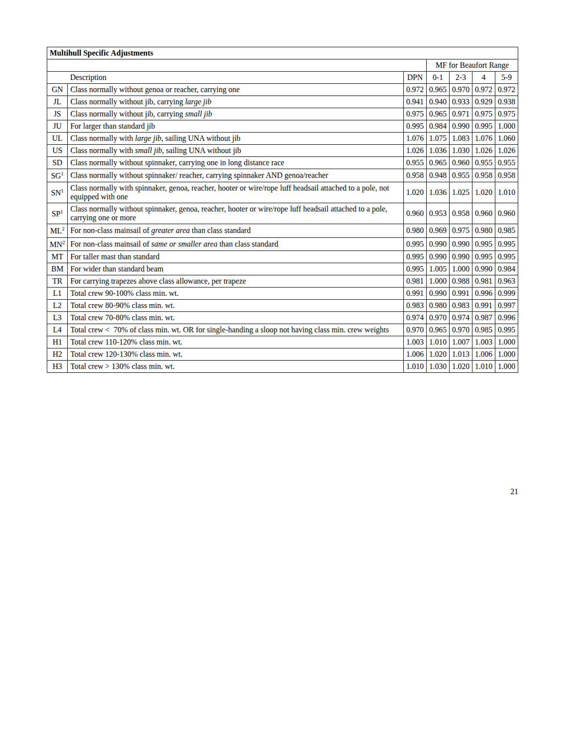| Multihull Specific Adjustments |
| | | | MF for Beaufort Range |
| | Description | DPN | 0-1 | 2-3 | 4 | 5-9 |
| GN | Class normally without genoa or reacher, carrying one | 0.972 | 0.965 | 0.970 | 0.972 | 0.972 |
| JL | Class normally without jib, carrying large jib | 0.941 | 0.940 | 0.933 | 0.929 | 0.938 |
| JS | Class normally without jib, carrying small jib | 0.975 | 0.965 | 0.971 | 0.975 | 0.975 |
| JU | For larger than standard jib | 0.995 | 0.984 | 0.990 | 0.995 | 1.000 |
| UL | Class normally with large jib , sailing UNA without jib | 1.076 | 1.075 | 1.083 | 1.076 | 1.060 |
| US | Class normally with small jib , sailing UNA without jib | 1.026 | 1.036 | 1.030 | 1.026 | 1.026 |
| SD | Class normally without spinnaker, carrying one in long distance race | 0.955 | 0.965 | 0.960 | 0.955 | 0.955 |
| SG 1 | Class normally without spinnaker/ reacher, carrying spinnaker AND genoa/reacher | 0.958 | 0.948 | 0.955 | 0.958 | 0.958 |
| SN 1 | Class normally with spinnaker, genoa, reacher, hooter or wire/rope luff headsail attached to a pole, not equipped with one | 1.020 | 1.036 | 1.025 | 1.020 | 1.010 |
| SP 1 | Class normally without spinnaker, genoa, reacher, hooter or wire/rope luff headsail attached to a pole, carrying one or more | 0.960 | 0.953 | 0.958 | 0.960 | 0.960 |
| ML 2 | For non-class mainsail of greater area than class standard | 0.980 | 0.969 | 0.975 | 0.980 | 0.985 |
| MN 2 | For non-class mainsail of same or smaller area than class standard | 0.995 | 0.990 | 0.990 | 0.995 | 0.995 |
| MT | For taller mast than standard | 0.995 | 0.990 | 0.990 | 0.995 | 0.995 |
| BM | For wider than standard beam | 0.995 | 1.005 | 1.000 | 0.990 | 0.984 |
| TR | For carrying trapezes above class allowance, per trapeze | 0.981 | 1.000 | 0.988 | 0.981 | 0.963 |
| L1 | Total crew 90-100% class min. wt. | 0.991 | 0.990 | 0.991 | 0.996 | 0.999 |
| L2 | Total crew 80-90% class min. wt. | 0.983 | 0.980 | 0.983 | 0.991 | 0.997 |
| L3 | Total crew 70-80% class min. wt. | 0.974 | 0.970 | 0.974 | 0.987 | 0.996 |
| L4 | Total crew < 70% of class min. wt. OR for single-handing a sloop not having class min. crew weights | 0.970 | 0.965 | 0.970 | 0.985 | 0.995 |
| H1 | Total crew 110-120% class min. wt. | 1.003 | 1.010 | 1.007 | 1.003 | 1.000 |
| H2 | Total crew 120-130% class min. wt. | 1.006 | 1.020 | 1.013 | 1.006 | 1.000 |
| H3 | Total crew > 130% class min. wt. | 1.010 | 1.030 | 1.020 | 1.010 | 1.000 |
21